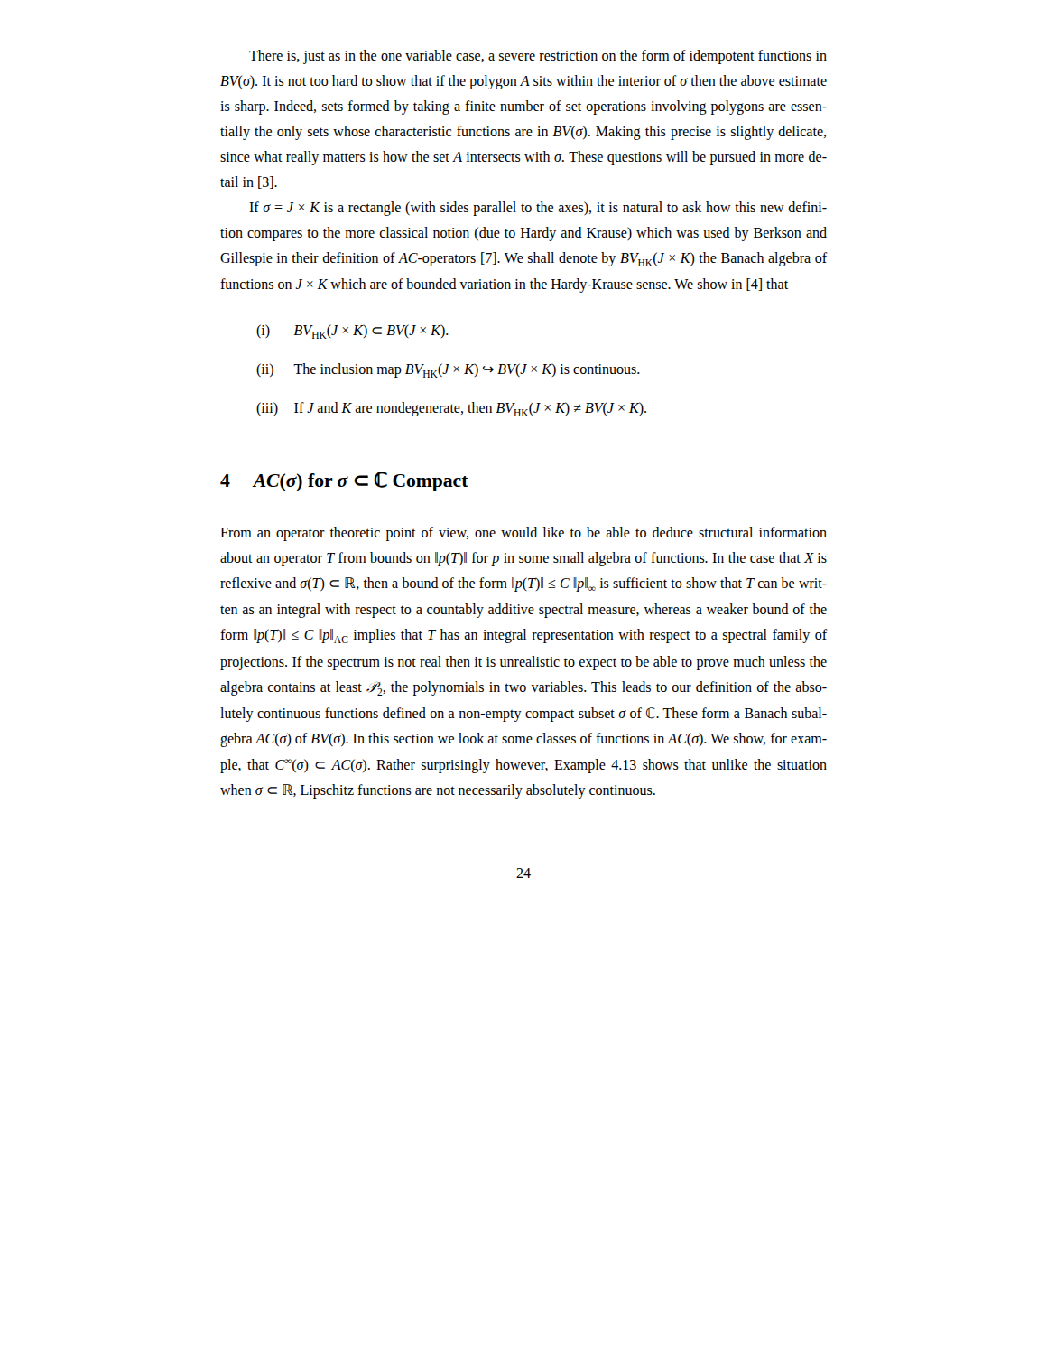There is, just as in the one variable case, a severe restriction on the form of idempotent functions in BV(σ). It is not too hard to show that if the polygon A sits within the interior of σ then the above estimate is sharp. Indeed, sets formed by taking a finite number of set operations involving polygons are essentially the only sets whose characteristic functions are in BV(σ). Making this precise is slightly delicate, since what really matters is how the set A intersects with σ. These questions will be pursued in more detail in [3].
If σ = J × K is a rectangle (with sides parallel to the axes), it is natural to ask how this new definition compares to the more classical notion (due to Hardy and Krause) which was used by Berkson and Gillespie in their definition of AC-operators [7]. We shall denote by BVHK(J × K) the Banach algebra of functions on J × K which are of bounded variation in the Hardy-Krause sense. We show in [4] that
(i) BVHK(J × K) ⊂ BV(J × K).
(ii) The inclusion map BVHK(J × K) ↪ BV(J × K) is continuous.
(iii) If J and K are nondegenerate, then BVHK(J × K) ≠ BV(J × K).
4 AC(σ) for σ ⊂ ℂ Compact
From an operator theoretic point of view, one would like to be able to deduce structural information about an operator T from bounds on ‖p(T)‖ for p in some small algebra of functions. In the case that X is reflexive and σ(T) ⊂ ℝ, then a bound of the form ‖p(T)‖ ≤ C ‖p‖∞ is sufficient to show that T can be written as an integral with respect to a countably additive spectral measure, whereas a weaker bound of the form ‖p(T)‖ ≤ C ‖p‖AC implies that T has an integral representation with respect to a spectral family of projections. If the spectrum is not real then it is unrealistic to expect to be able to prove much unless the algebra contains at least 𝒫2, the polynomials in two variables. This leads to our definition of the absolutely continuous functions defined on a non-empty compact subset σ of ℂ. These form a Banach subalgebra AC(σ) of BV(σ). In this section we look at some classes of functions in AC(σ). We show, for example, that C∞(σ) ⊂ AC(σ). Rather surprisingly however, Example 4.13 shows that unlike the situation when σ ⊂ ℝ, Lipschitz functions are not necessarily absolutely continuous.
24